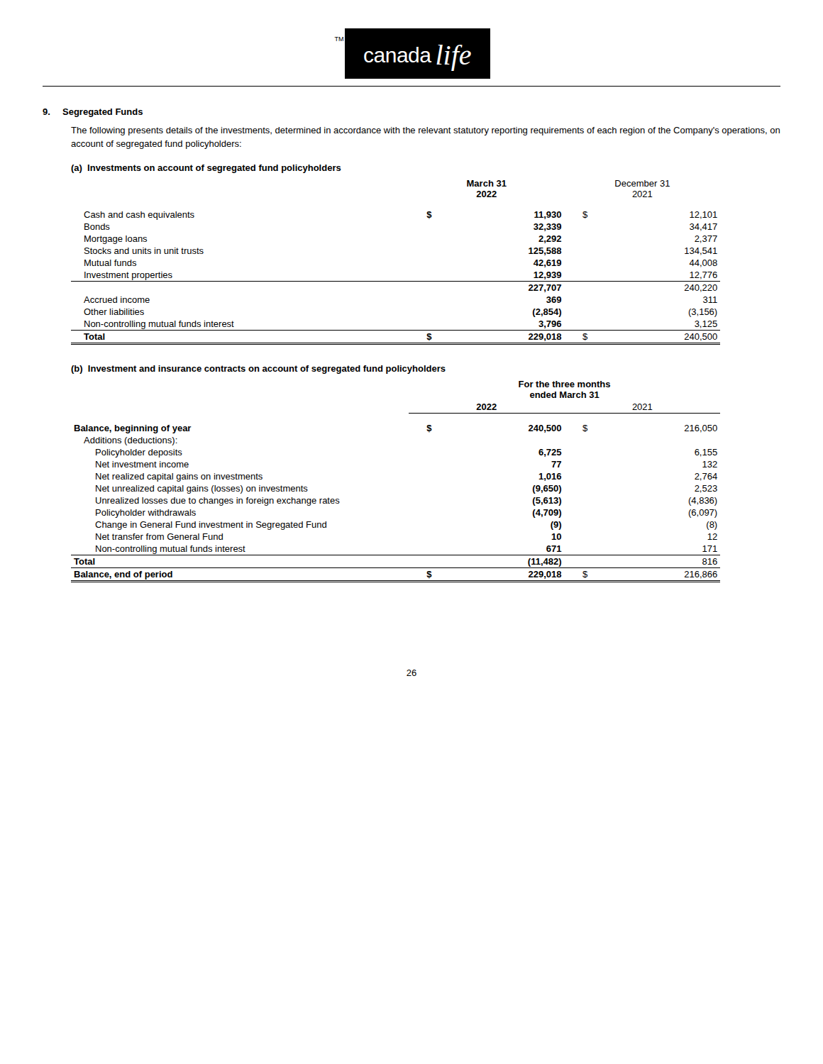TM
canada life
9. Segregated Funds
The following presents details of the investments, determined in accordance with the relevant statutory reporting requirements of each region of the Company's operations, on account of segregated fund policyholders:
(a) Investments on account of segregated fund policyholders
| | March 31 2022 | December 31 2021 |
| Cash and cash equivalents | $ | 11,930 | $ | 12,101 |
| Bonds | | 32,339 | | 34,417 |
| Mortgage loans | | 2,292 | | 2,377 |
| Stocks and units in unit trusts | | 125,588 | | 134,541 |
| Mutual funds | | 42,619 | | 44,008 |
| Investment properties | | 12,939 | | 12,776 |
| | | 227,707 | | 240,220 |
| Accrued income | | 369 | | 311 |
| Other liabilities | | (2,854) | | (3,156) |
| Non-controlling mutual funds interest | | 3,796 | | 3,125 |
| Total | $ | 229,018 | $ | 240,500 |
(b) Investment and insurance contracts on account of segregated fund policyholders
| | For the three months ended March 31 |
| | 2022 | 2021 |
| Balance, beginning of year | $ | 240,500 | $ | 216,050 |
| Additions (deductions): | | | | |
| Policyholder deposits | | 6,725 | | 6,155 |
| Net investment income | | 77 | | 132 |
| Net realized capital gains on investments | | 1,016 | | 2,764 |
| Net unrealized capital gains (losses) on investments | | (9,650) | | 2,523 |
| Unrealized losses due to changes in foreign exchange rates | | (5,613) | | (4,836) |
| Policyholder withdrawals | | (4,709) | | (6,097) |
| Change in General Fund investment in Segregated Fund | | (9) | | (8) |
| Net transfer from General Fund | | 10 | | 12 |
| Non-controlling mutual funds interest | | 671 | | 171 |
| Total | | (11,482) | | 816 |
| Balance, end of period | $ | 229,018 | $ | 216,866 |
26